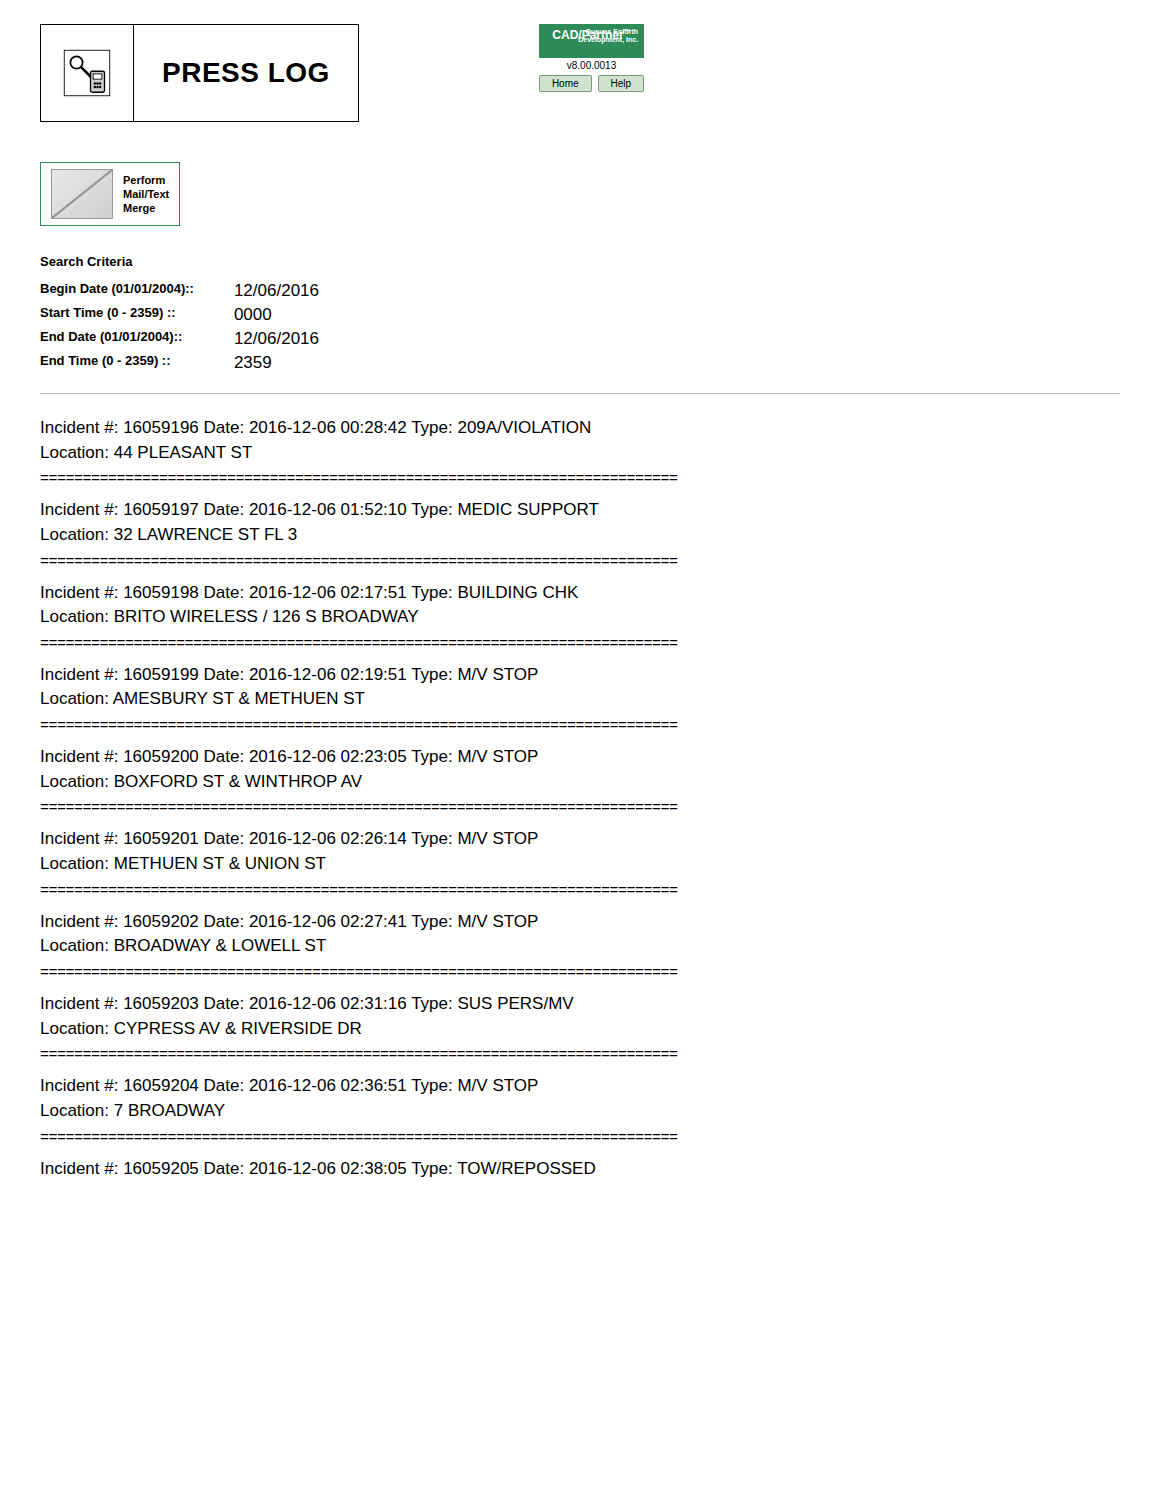PRESS LOG
CAD/Partner™ Queues Enforth
Development, Inc.
v8.00.0013
Home Help
Perform
Mail/Text
Merge
Search Criteria
| Begin Date (01/01/2004):: | 12/06/2016 |
| Start Time (0 - 2359) :: | 0000 |
| End Date (01/01/2004):: | 12/06/2016 |
| End Time (0 - 2359) :: | 2359 |
Incident #: 16059196 Date: 2016-12-06 00:28:42 Type: 209A/VIOLATION
Location: 44 PLEASANT ST
===========================================================================
Incident #: 16059197 Date: 2016-12-06 01:52:10 Type: MEDIC SUPPORT
Location: 32 LAWRENCE ST FL 3
===========================================================================
Incident #: 16059198 Date: 2016-12-06 02:17:51 Type: BUILDING CHK
Location: BRITO WIRELESS / 126 S BROADWAY
===========================================================================
Incident #: 16059199 Date: 2016-12-06 02:19:51 Type: M/V STOP
Location: AMESBURY ST & METHUEN ST
===========================================================================
Incident #: 16059200 Date: 2016-12-06 02:23:05 Type: M/V STOP
Location: BOXFORD ST & WINTHROP AV
===========================================================================
Incident #: 16059201 Date: 2016-12-06 02:26:14 Type: M/V STOP
Location: METHUEN ST & UNION ST
===========================================================================
Incident #: 16059202 Date: 2016-12-06 02:27:41 Type: M/V STOP
Location: BROADWAY & LOWELL ST
===========================================================================
Incident #: 16059203 Date: 2016-12-06 02:31:16 Type: SUS PERS/MV
Location: CYPRESS AV & RIVERSIDE DR
===========================================================================
Incident #: 16059204 Date: 2016-12-06 02:36:51 Type: M/V STOP
Location: 7 BROADWAY
===========================================================================
Incident #: 16059205 Date: 2016-12-06 02:38:05 Type: TOW/REPOSSED